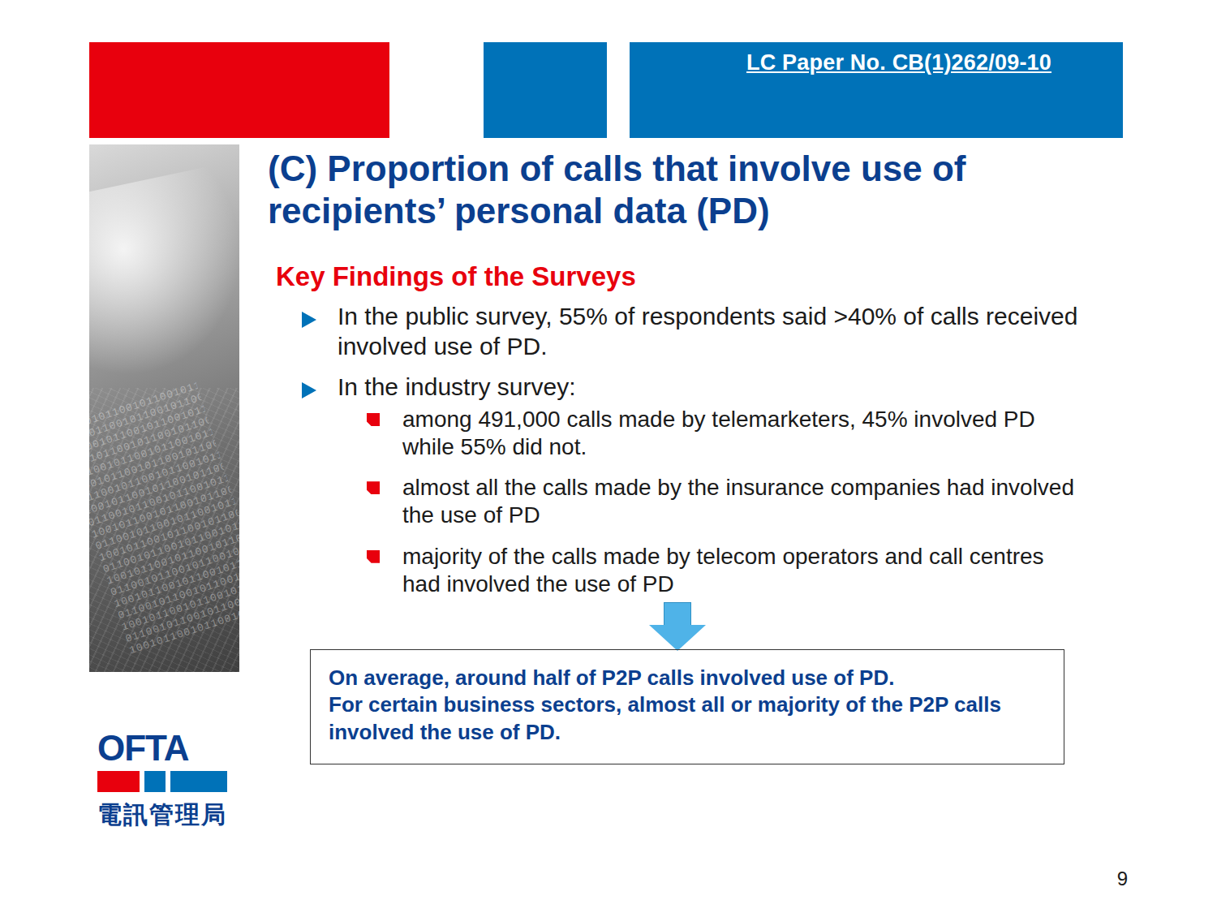LC Paper No. CB(1)262/09-10
0110010110010110010110 1001011001011001011001 0110010110010110010110 1001011001011001011001 0110010110010110010110 1001011001011001011001 0110010110010110010110 1001011001011001011001 0110010110010110010110 1001011001011001011001 0110010110010110010110 1001011001011001011001 0110010110010110010110 1001011001011001011001 0110010110010110010110 1001011001011001011001 0110010110010110010110 1001011001011001011001 0110010110010110010110 1001011001011001011001
(C) Proportion of calls that involve use of recipients’ personal data (PD)
Key Findings of the Surveys
In the public survey, 55% of respondents said >40% of calls received involved use of PD.
In the industry survey:
among 491,000 calls made by telemarketers, 45% involved PD while 55% did not.
almost all the calls made by the insurance companies had involved the use of PD
majority of the calls made by telecom operators and call centres had involved the use of PD
On average, around half of P2P calls involved use of PD.
For certain business sectors, almost all or majority of the P2P calls involved the use of PD.
OFTA
電訊管理局
9